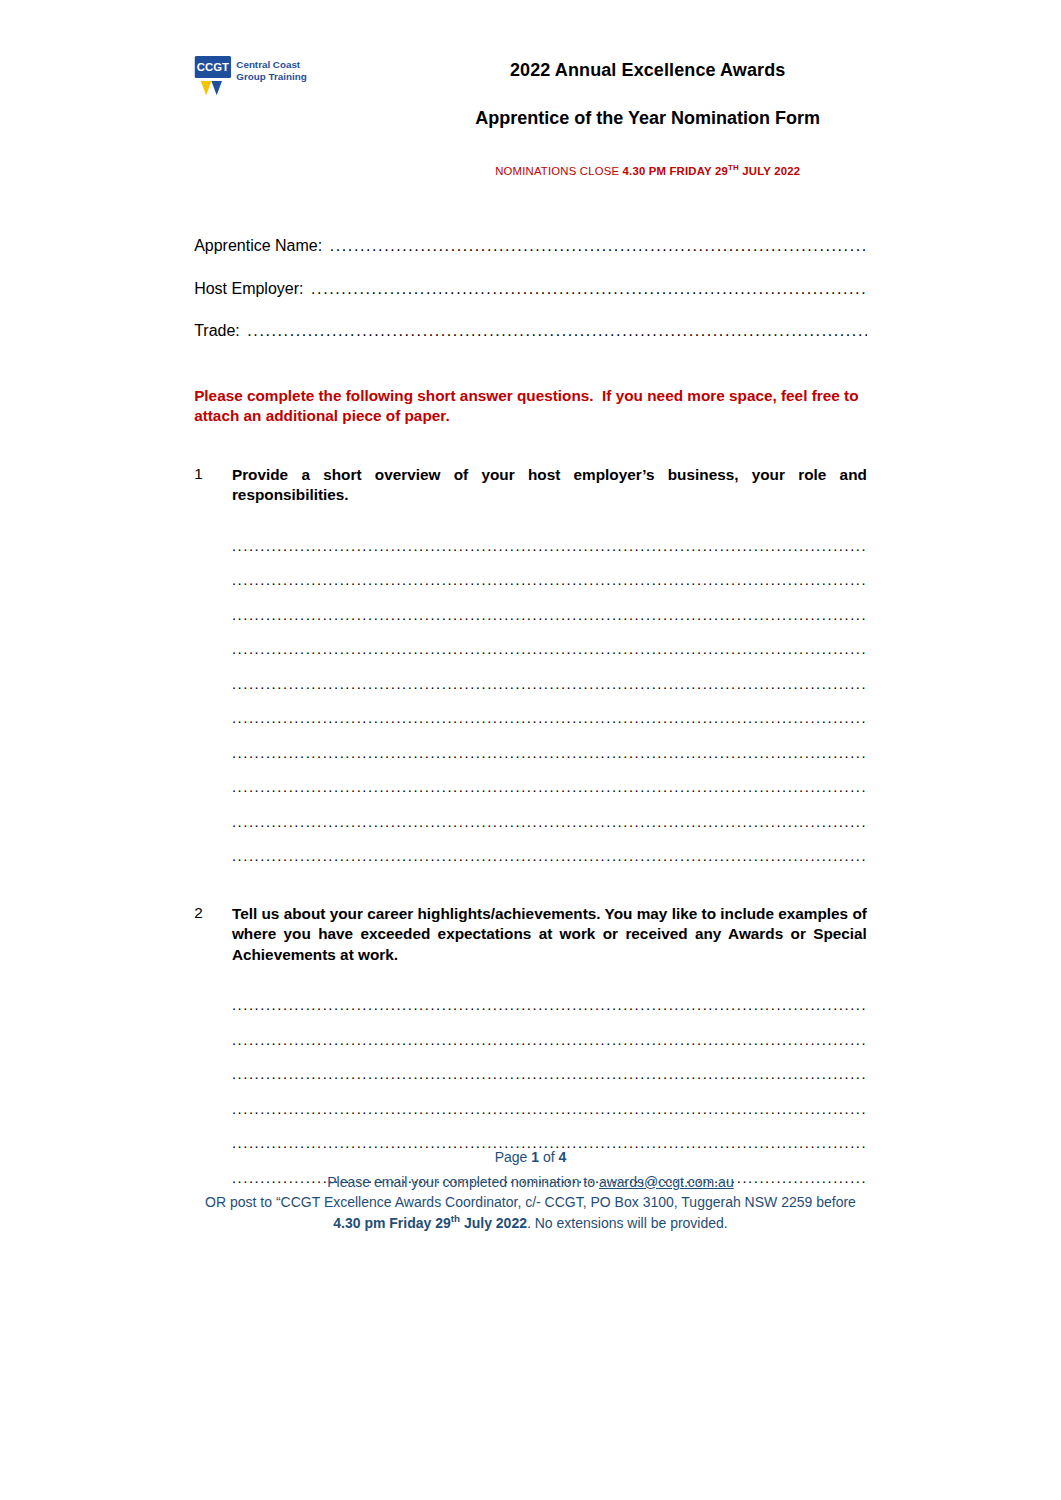Central Coast Group Training CCGT Central Coast Group Training
2022 Annual Excellence Awards
Apprentice of the Year Nomination Form
NOMINATIONS CLOSE 4.30 PM FRIDAY 29TH JULY 2022
Apprentice Name: .........................................................................................................................................................
Host Employer: ...........................................................................................................................................................
Trade: .........................................................................................................................................................................
Please complete the following short answer questions. If you need more space, feel free to attach an additional piece of paper.
Provide a short overview of your host employer’s business, your role and responsibilities.
.................................................................................................................................................................................................
.................................................................................................................................................................................................
.................................................................................................................................................................................................
.................................................................................................................................................................................................
.................................................................................................................................................................................................
.................................................................................................................................................................................................
.................................................................................................................................................................................................
.................................................................................................................................................................................................
.................................................................................................................................................................................................
.................................................................................................................................................................................................
Tell us about your career highlights/achievements. You may like to include examples of where you have exceeded expectations at work or received any Awards or Special Achievements at work.
.................................................................................................................................................................................................
.................................................................................................................................................................................................
.................................................................................................................................................................................................
.................................................................................................................................................................................................
.................................................................................................................................................................................................
.................................................................................................................................................................................................
Page 1 of 4
Please email your completed nomination to awards@ccgt.com.au
OR post to “CCGT Excellence Awards Coordinator, c/- CCGT, PO Box 3100, Tuggerah NSW 2259 before 4.30 pm Friday 29th July 2022. No extensions will be provided.